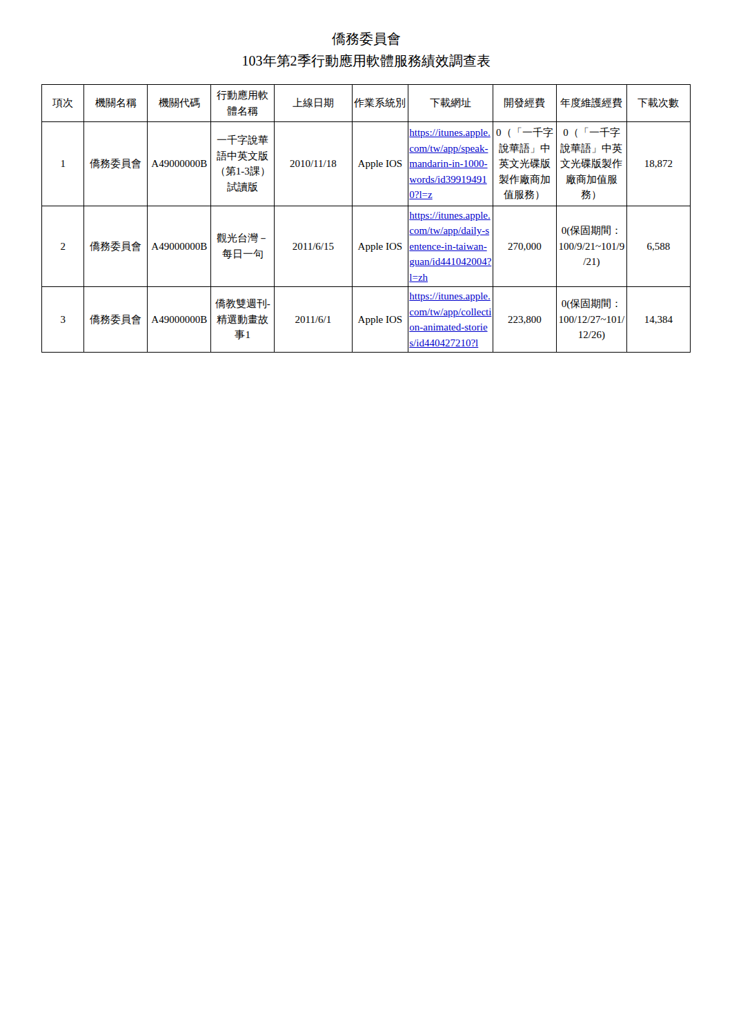僑務委員會
103年第2季行動應用軟體服務績效調查表
| 項次 | 機關名稱 | 機關代碼 | 行動應用軟體名稱 | 上線日期 | 作業系統別 | 下載網址 | 開發經費 | 年度維護經費 | 下載次數 |
| --- | --- | --- | --- | --- | --- | --- | --- | --- | --- |
| 1 | 僑務委員會 | A49000000B | 一千字說華語中英文版（第1-3課）試讀版 | 2010/11/18 | Apple IOS | https://itunes.apple.com/tw/app/speak-mandarin-in-1000-words/id399194910?l=z | 0（「一千字說華語」中英文光碟版製作廠商加值服務） | 0（「一千字說華語」中英文光碟版製作廠商加值服務） | 18,872 |
| 2 | 僑務委員會 | A49000000B | 觀光台灣－每日一句 | 2011/6/15 | Apple IOS | https://itunes.apple.com/tw/app/daily-sentence-in-taiwan-guan/id441042004?l=zh | 270,000 | 0(保固期間：100/9/21~101/9/21) | 6,588 |
| 3 | 僑務委員會 | A49000000B | 僑教雙週刊-精選動畫故事1 | 2011/6/1 | Apple IOS | https://itunes.apple.com/tw/app/collection-animated-stories/id440427210?l | 223,800 | 0(保固期間：100/12/27~101/12/26) | 14,384 |